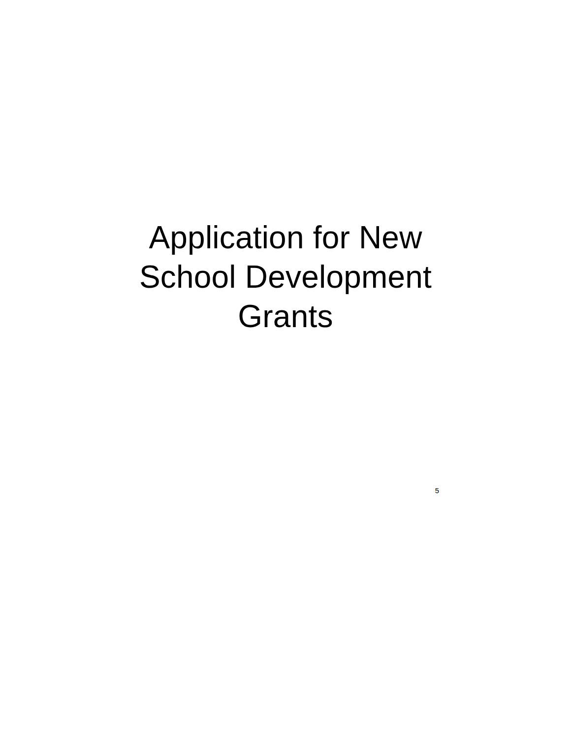Application for New School Development Grants
5